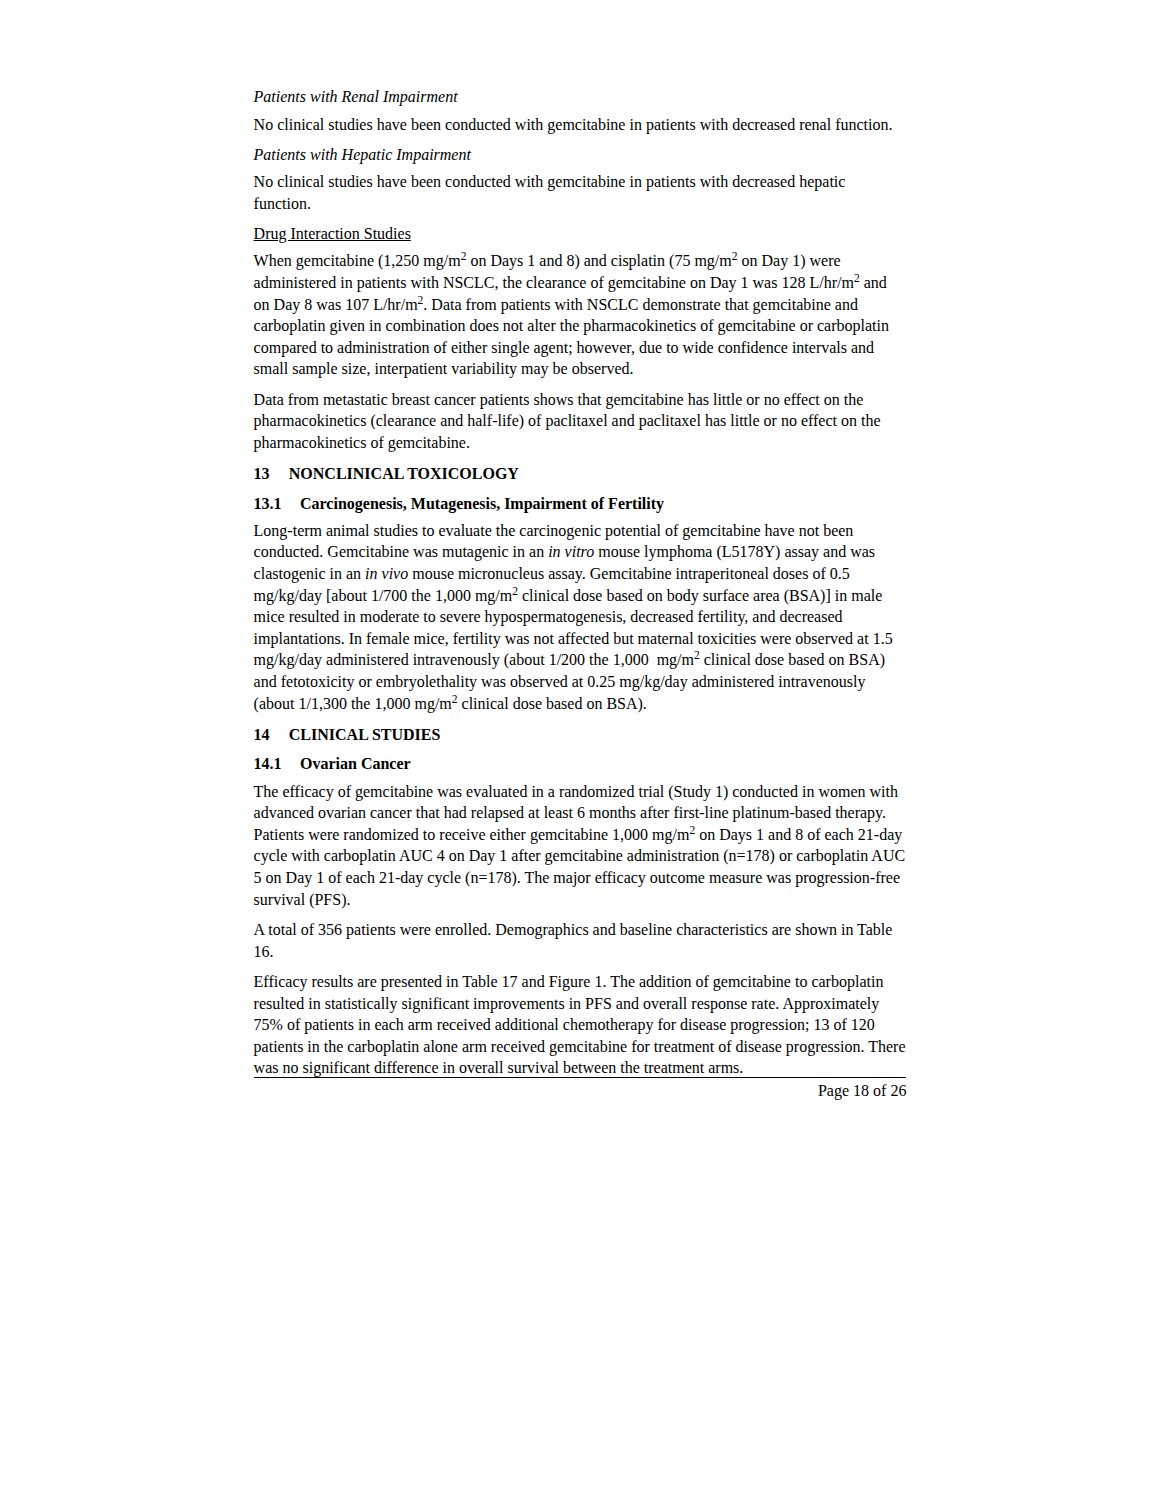Patients with Renal Impairment
No clinical studies have been conducted with gemcitabine in patients with decreased renal function.
Patients with Hepatic Impairment
No clinical studies have been conducted with gemcitabine in patients with decreased hepatic function.
Drug Interaction Studies
When gemcitabine (1,250 mg/m2 on Days 1 and 8) and cisplatin (75 mg/m2 on Day 1) were administered in patients with NSCLC, the clearance of gemcitabine on Day 1 was 128 L/hr/m2 and on Day 8 was 107 L/hr/m2. Data from patients with NSCLC demonstrate that gemcitabine and carboplatin given in combination does not alter the pharmacokinetics of gemcitabine or carboplatin compared to administration of either single agent; however, due to wide confidence intervals and small sample size, interpatient variability may be observed.
Data from metastatic breast cancer patients shows that gemcitabine has little or no effect on the pharmacokinetics (clearance and half-life) of paclitaxel and paclitaxel has little or no effect on the pharmacokinetics of gemcitabine.
13 NONCLINICAL TOXICOLOGY
13.1 Carcinogenesis, Mutagenesis, Impairment of Fertility
Long-term animal studies to evaluate the carcinogenic potential of gemcitabine have not been conducted. Gemcitabine was mutagenic in an in vitro mouse lymphoma (L5178Y) assay and was clastogenic in an in vivo mouse micronucleus assay. Gemcitabine intraperitoneal doses of 0.5 mg/kg/day [about 1/700 the 1,000 mg/m2 clinical dose based on body surface area (BSA)] in male mice resulted in moderate to severe hypospermatogenesis, decreased fertility, and decreased implantations. In female mice, fertility was not affected but maternal toxicities were observed at 1.5 mg/kg/day administered intravenously (about 1/200 the 1,000 mg/m2 clinical dose based on BSA) and fetotoxicity or embryolethality was observed at 0.25 mg/kg/day administered intravenously (about 1/1,300 the 1,000 mg/m2 clinical dose based on BSA).
14 CLINICAL STUDIES
14.1 Ovarian Cancer
The efficacy of gemcitabine was evaluated in a randomized trial (Study 1) conducted in women with advanced ovarian cancer that had relapsed at least 6 months after first-line platinum-based therapy. Patients were randomized to receive either gemcitabine 1,000 mg/m2 on Days 1 and 8 of each 21-day cycle with carboplatin AUC 4 on Day 1 after gemcitabine administration (n=178) or carboplatin AUC 5 on Day 1 of each 21-day cycle (n=178). The major efficacy outcome measure was progression-free survival (PFS).
A total of 356 patients were enrolled. Demographics and baseline characteristics are shown in Table 16.
Efficacy results are presented in Table 17 and Figure 1. The addition of gemcitabine to carboplatin resulted in statistically significant improvements in PFS and overall response rate. Approximately 75% of patients in each arm received additional chemotherapy for disease progression; 13 of 120 patients in the carboplatin alone arm received gemcitabine for treatment of disease progression. There was no significant difference in overall survival between the treatment arms.
Page 18 of 26